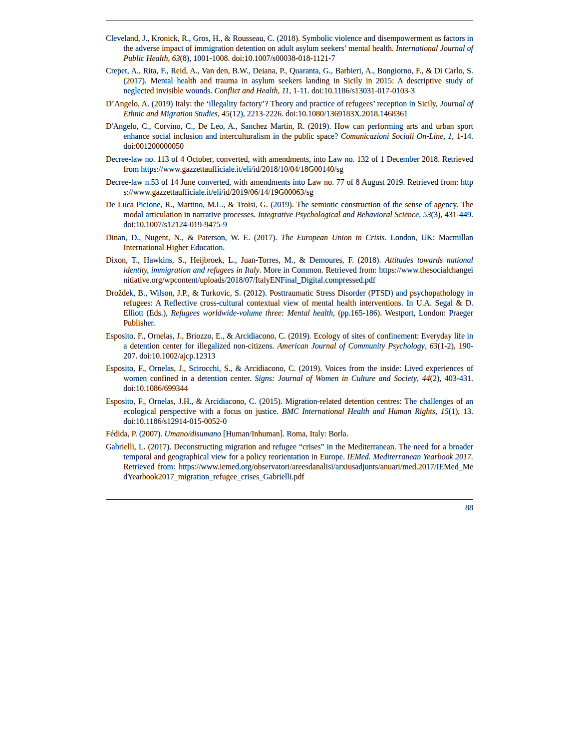Cleveland, J., Kronick, R., Gros, H., & Rousseau, C. (2018). Symbolic violence and disempowerment as factors in the adverse impact of immigration detention on adult asylum seekers’ mental health. International Journal of Public Health, 63(8), 1001-1008. doi:10.1007/s00038-018-1121-7
Crepet, A., Rita, F., Reid, A., Van den, B.W., Deiana, P., Quaranta, G., Barbieri, A., Bongiorno, F., & Di Carlo, S. (2017). Mental health and trauma in asylum seekers landing in Sicily in 2015: A descriptive study of neglected invisible wounds. Conflict and Health, 11, 1-11. doi:10.1186/s13031-017-0103-3
D’Angelo, A. (2019) Italy: the ‘illegality factory’? Theory and practice of refugees’ reception in Sicily, Journal of Ethnic and Migration Studies, 45(12), 2213-2226. doi:10.1080/1369183X.2018.1468361
D'Angelo, C., Corvino, C., De Leo, A., Sanchez Martin, R. (2019). How can performing arts and urban sport enhance social inclusion and interculturalism in the public space? Comunicazioni Sociali On-Line, 1, 1-14. doi:001200000050
Decree-law no. 113 of 4 October, converted, with amendments, into Law no. 132 of 1 December 2018. Retrieved from https://www.gazzettaufficiale.it/eli/id/2018/10/04/18G00140/sg
Decree-law n.53 of 14 June converted, with amendments into Law no. 77 of 8 August 2019. Retrieved from: https://www.gazzettaufficiale.it/eli/id/2019/06/14/19G00063/sg
De Luca Picione, R., Martino, M.L., & Troisi, G. (2019). The semiotic construction of the sense of agency. The modal articulation in narrative processes. Integrative Psychological and Behavioral Science, 53(3), 431-449. doi:10.1007/s12124-019-9475-9
Dinan, D., Nugent, N., & Paterson, W. E. (2017). The European Union in Crisis. London, UK: Macmillan International Higher Education.
Dixon, T., Hawkins, S., Heijbroek, L., Juan-Torres, M., & Demoures, F. (2018). Attitudes towards national identity, immigration and refugees in Italy. More in Common. Retrieved from: https://www.thesocialchangeinitiative.org/wpcontent/uploads/2018/07/ItalyENFinal_Digital.compressed.pdf
Drožđek, B., Wilson, J.P., & Turkovic, S. (2012). Posttraumatic Stress Disorder (PTSD) and psychopathology in refugees: A Reflective cross-cultural contextual view of mental health interventions. In U.A. Segal & D. Elliott (Eds.), Refugees worldwide-volume three: Mental health, (pp.165-186). Westport, London: Praeger Publisher.
Esposito, F., Ornelas, J., Briozzo, E., & Arcidiacono, C. (2019). Ecology of sites of confinement: Everyday life in a detention center for illegalized non-citizens. American Journal of Community Psychology, 63(1-2), 190-207. doi:10.1002/ajcp.12313
Esposito, F., Ornelas, J., Scirocchi, S., & Arcidiacono, C. (2019). Voices from the inside: Lived experiences of women confined in a detention center. Signs: Journal of Women in Culture and Society, 44(2), 403-431. doi:10.1086/699344
Esposito, F., Ornelas, J.H., & Arcidiacono, C. (2015). Migration-related detention centres: The challenges of an ecological perspective with a focus on justice. BMC International Health and Human Rights, 15(1), 13. doi:10.1186/s12914-015-0052-0
Fédida, P. (2007). Umano/disumano [Human/Inhuman]. Roma, Italy: Borla.
Gabrielli, L. (2017). Deconstructing migration and refugee “crises” in the Mediterranean. The need for a broader temporal and geographical view for a policy reorientation in Europe. IEMed. Mediterranean Yearbook 2017. Retrieved from: https://www.iemed.org/observatori/areesdanalisi/arxiusadjunts/anuari/med.2017/IEMed_MedYearbook2017_migration_refugee_crises_Gabrielli.pdf
88